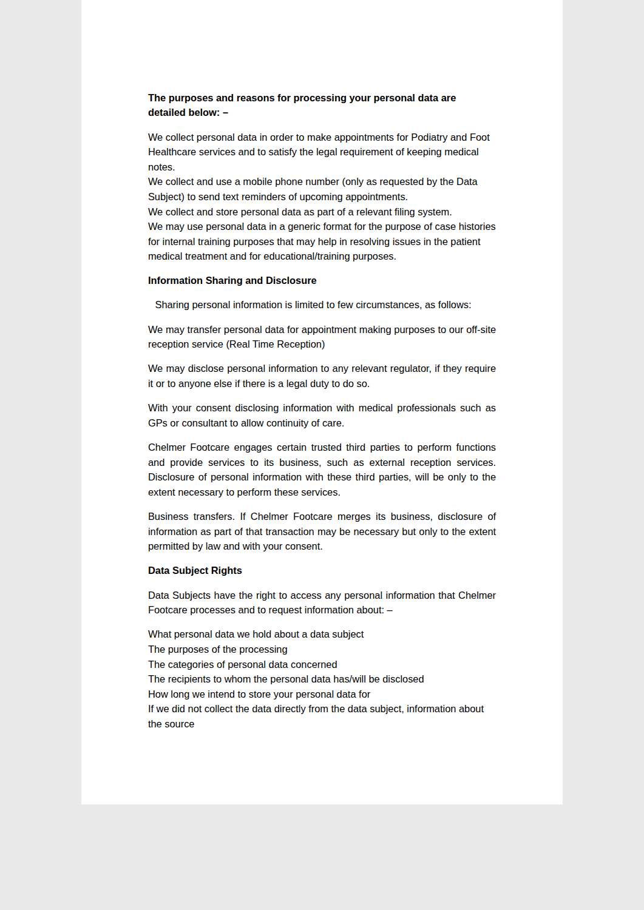The purposes and reasons for processing your personal data are detailed below: –
We collect personal data in order to make appointments for Podiatry and Foot Healthcare services and to satisfy the legal requirement of keeping medical notes.
We collect and use a mobile phone number (only as requested by the Data Subject) to send text reminders of upcoming appointments.
We collect and store personal data as part of a relevant filing system.
We may use personal data in a generic format for the purpose of case histories for internal training purposes that may help in resolving issues in the patient medical treatment and for educational/training purposes.
Information Sharing and Disclosure
Sharing personal information is limited to few circumstances, as follows:
We may transfer personal data for appointment making purposes to our off-site reception service (Real Time Reception)
We may disclose personal information to any relevant regulator, if they require it or to anyone else if there is a legal duty to do so.
With your consent disclosing information with medical professionals such as GPs or consultant to allow continuity of care.
Chelmer Footcare engages certain trusted third parties to perform functions and provide services to its business, such as external reception services. Disclosure of personal information with these third parties, will be only to the extent necessary to perform these services.
Business transfers. If Chelmer Footcare merges its business, disclosure of information as part of that transaction may be necessary but only to the extent permitted by law and with your consent.
Data Subject Rights
Data Subjects have the right to access any personal information that Chelmer Footcare processes and to request information about: –
What personal data we hold about a data subject
The purposes of the processing
The categories of personal data concerned
The recipients to whom the personal data has/will be disclosed
How long we intend to store your personal data for
If we did not collect the data directly from the data subject, information about the source